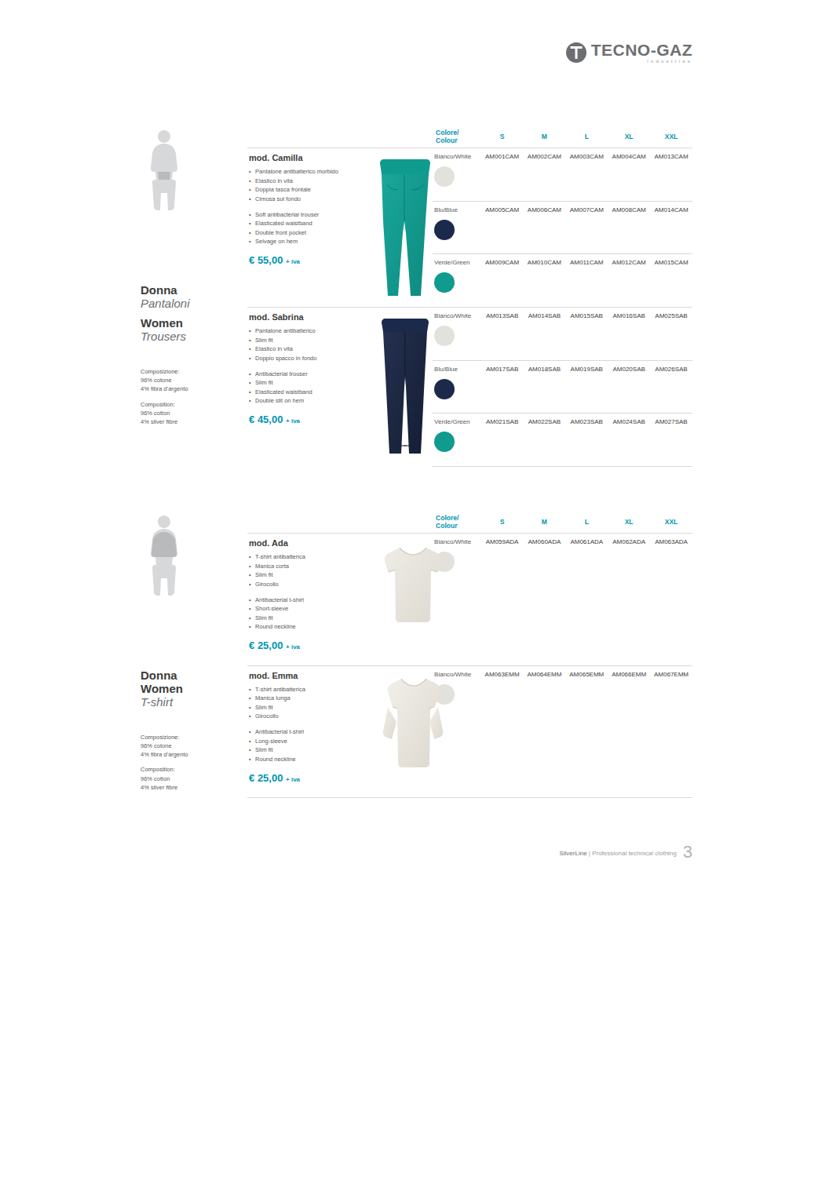TECNO-GAZ
industries
Donna
Pantaloni
Women
Trousers
Composizione:
96% cotone
4% fibra d'argento
Composition:
96% cotton
4% silver fibre
| | | Colore/ Colour | S | M | L | XL | XXL |
| --- | --- | --- | --- | --- | --- | --- | --- |
| mod. Camilla Pantalone antibatterico morbido Elastico in vita Doppia tasca frontale Cimosa sul fondo Soft antibacterial trouser Elasticated waistband Double front pocket Selvage on hem € 55,00 + iva | | Bianco/White | AM001CAM | AM002CAM | AM003CAM | AM004CAM | AM013CAM |
| Blu/Blue | AM005CAM | AM006CAM | AM007CAM | AM008CAM | AM014CAM |
| Verde/Green | AM009CAM | AM010CAM | AM011CAM | AM012CAM | AM015CAM |
| mod. Sabrina Pantalone antibatterico Slim fit Elastico in vita Doppio spacco in fondo Antibacterial trouser Slim fit Elasticated waistband Double slit on hem € 45,00 + iva | | Bianco/White | AM013SAB | AM014SAB | AM015SAB | AM016SAB | AM025SAB |
| Blu/Blue | AM017SAB | AM018SAB | AM019SAB | AM020SAB | AM026SAB |
| Verde/Green | AM021SAB | AM022SAB | AM023SAB | AM024SAB | AM027SAB |
Donna
Women
T-shirt
Composizione:
96% cotone
4% fibra d'argento
Composition:
96% cotton
4% silver fibre
| | | Colore/ Colour | S | M | L | XL | XXL |
| --- | --- | --- | --- | --- | --- | --- | --- |
| mod. Ada T-shirt antibatterica Manica corta Slim fit Girocollo Antibacterial t-shirt Short-sleeve Slim fit Round neckline € 25,00 + iva | | Bianco/White | AM059ADA | AM060ADA | AM061ADA | AM062ADA | AM063ADA |
| mod. Emma T-shirt antibatterica Manica lunga Slim fit Girocollo Antibacterial t-shirt Long-sleeve Slim fit Round neckline € 25,00 + iva | | Bianco/White | AM063EMM | AM064EMM | AM065EMM | AM066EMM | AM067EMM |
SilverLine | Professional technical clothing
3